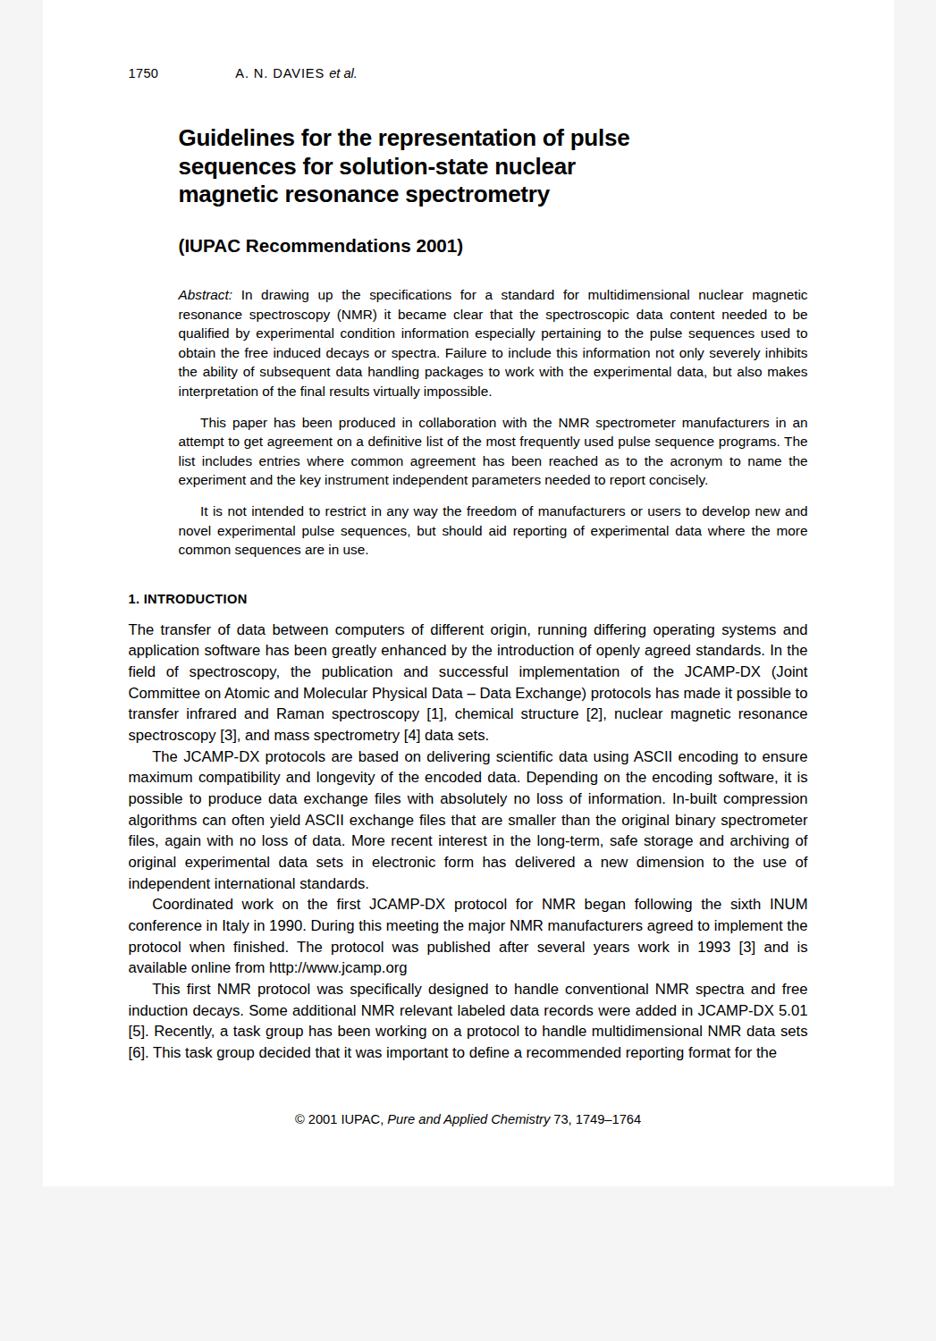1750 A. N. DAVIES et al.
Guidelines for the representation of pulse
sequences for solution-state nuclear
magnetic resonance spectrometry
(IUPAC Recommendations 2001)
Abstract: In drawing up the specifications for a standard for multidimensional nuclear magnetic resonance spectroscopy (NMR) it became clear that the spectroscopic data content needed to be qualified by experimental condition information especially pertaining to the pulse sequences used to obtain the free induced decays or spectra. Failure to include this information not only severely inhibits the ability of subsequent data handling packages to work with the experimental data, but also makes interpretation of the final results virtually impossible.
This paper has been produced in collaboration with the NMR spectrometer manufacturers in an attempt to get agreement on a definitive list of the most frequently used pulse sequence programs. The list includes entries where common agreement has been reached as to the acronym to name the experiment and the key instrument independent parameters needed to report concisely.
It is not intended to restrict in any way the freedom of manufacturers or users to develop new and novel experimental pulse sequences, but should aid reporting of experimental data where the more common sequences are in use.
1. INTRODUCTION
The transfer of data between computers of different origin, running differing operating systems and application software has been greatly enhanced by the introduction of openly agreed standards. In the field of spectroscopy, the publication and successful implementation of the JCAMP-DX (Joint Committee on Atomic and Molecular Physical Data – Data Exchange) protocols has made it possible to transfer infrared and Raman spectroscopy [1], chemical structure [2], nuclear magnetic resonance spectroscopy [3], and mass spectrometry [4] data sets.
The JCAMP-DX protocols are based on delivering scientific data using ASCII encoding to ensure maximum compatibility and longevity of the encoded data. Depending on the encoding software, it is possible to produce data exchange files with absolutely no loss of information. In-built compression algorithms can often yield ASCII exchange files that are smaller than the original binary spectrometer files, again with no loss of data. More recent interest in the long-term, safe storage and archiving of original experimental data sets in electronic form has delivered a new dimension to the use of independent international standards.
Coordinated work on the first JCAMP-DX protocol for NMR began following the sixth INUM conference in Italy in 1990. During this meeting the major NMR manufacturers agreed to implement the protocol when finished. The protocol was published after several years work in 1993 [3] and is available online from http://www.jcamp.org
This first NMR protocol was specifically designed to handle conventional NMR spectra and free induction decays. Some additional NMR relevant labeled data records were added in JCAMP-DX 5.01 [5]. Recently, a task group has been working on a protocol to handle multidimensional NMR data sets [6]. This task group decided that it was important to define a recommended reporting format for the
© 2001 IUPAC, Pure and Applied Chemistry 73, 1749–1764